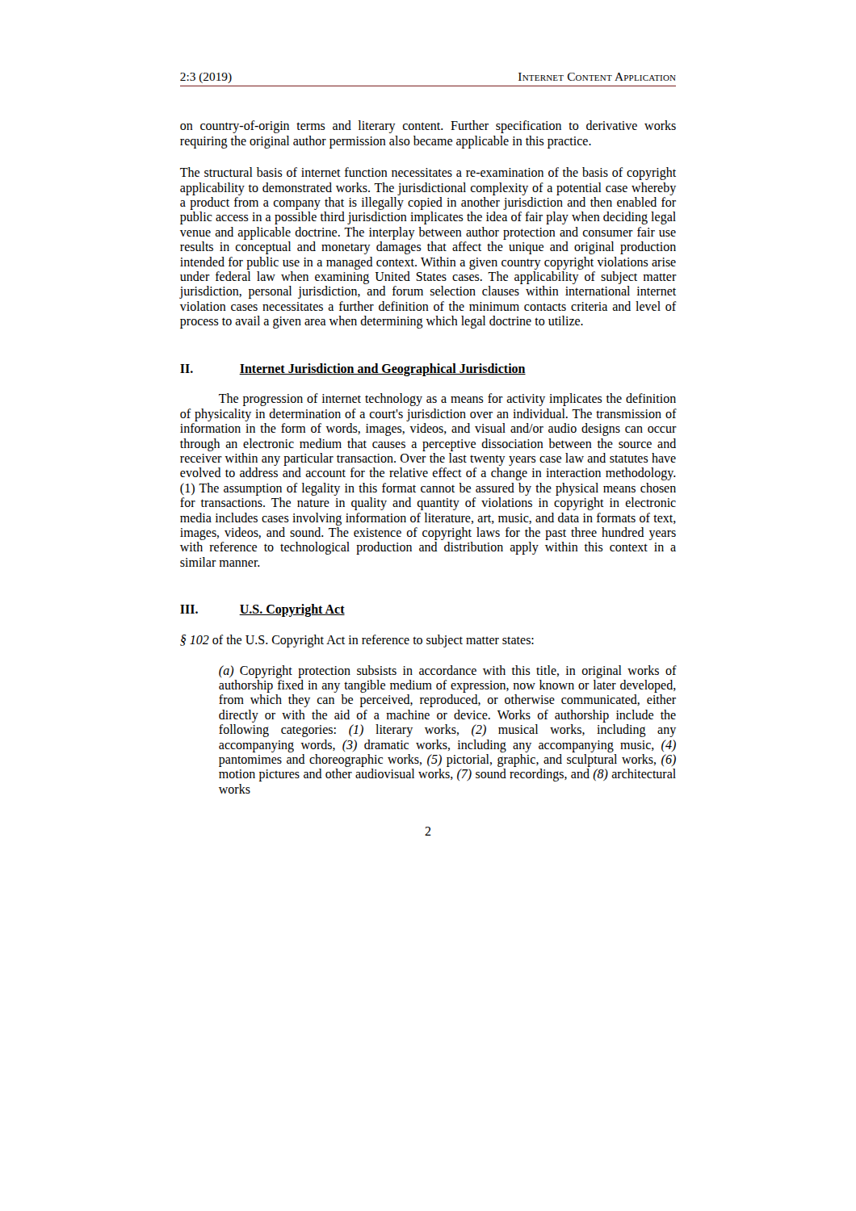2:3 (2019)
Internet Content Application
on country-of-origin terms and literary content. Further specification to derivative works requiring the original author permission also became applicable in this practice.
The structural basis of internet function necessitates a re-examination of the basis of copyright applicability to demonstrated works. The jurisdictional complexity of a potential case whereby a product from a company that is illegally copied in another jurisdiction and then enabled for public access in a possible third jurisdiction implicates the idea of fair play when deciding legal venue and applicable doctrine. The interplay between author protection and consumer fair use results in conceptual and monetary damages that affect the unique and original production intended for public use in a managed context. Within a given country copyright violations arise under federal law when examining United States cases. The applicability of subject matter jurisdiction, personal jurisdiction, and forum selection clauses within international internet violation cases necessitates a further definition of the minimum contacts criteria and level of process to avail a given area when determining which legal doctrine to utilize.
II. Internet Jurisdiction and Geographical Jurisdiction
The progression of internet technology as a means for activity implicates the definition of physicality in determination of a court's jurisdiction over an individual. The transmission of information in the form of words, images, videos, and visual and/or audio designs can occur through an electronic medium that causes a perceptive dissociation between the source and receiver within any particular transaction. Over the last twenty years case law and statutes have evolved to address and account for the relative effect of a change in interaction methodology. (1) The assumption of legality in this format cannot be assured by the physical means chosen for transactions. The nature in quality and quantity of violations in copyright in electronic media includes cases involving information of literature, art, music, and data in formats of text, images, videos, and sound. The existence of copyright laws for the past three hundred years with reference to technological production and distribution apply within this context in a similar manner.
III. U.S. Copyright Act
§ 102 of the U.S. Copyright Act in reference to subject matter states:
(a) Copyright protection subsists in accordance with this title, in original works of authorship fixed in any tangible medium of expression, now known or later developed, from which they can be perceived, reproduced, or otherwise communicated, either directly or with the aid of a machine or device. Works of authorship include the following categories: (1) literary works, (2) musical works, including any accompanying words, (3) dramatic works, including any accompanying music, (4) pantomimes and choreographic works, (5) pictorial, graphic, and sculptural works, (6) motion pictures and other audiovisual works, (7) sound recordings, and (8) architectural works
2